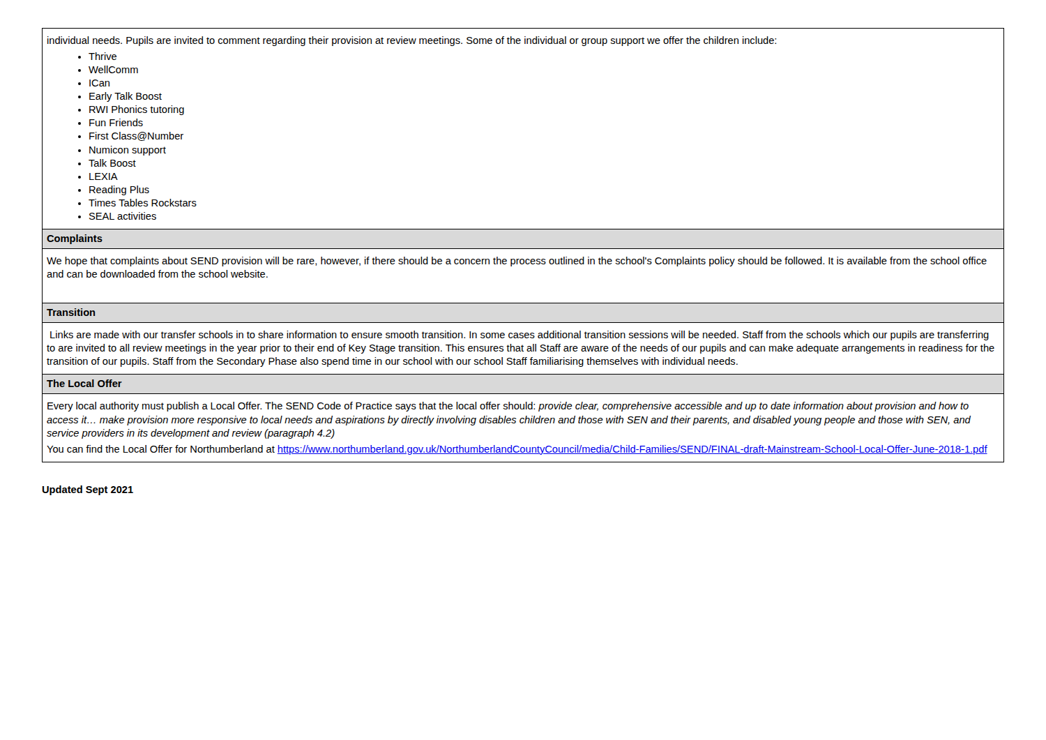| individual needs. Pupils are invited to comment regarding their provision at review meetings. Some of the individual or group support we offer the children include: Thrive WellComm ICan Early Talk Boost RWI Phonics tutoring Fun Friends First Class@Number Numicon support Talk Boost LEXIA Reading Plus Times Tables Rockstars SEAL activities |
| Complaints |
| We hope that complaints about SEND provision will be rare, however, if there should be a concern the process outlined in the school's Complaints policy should be followed. It is available from the school office and can be downloaded from the school website. |
| Transition |
| Links are made with our transfer schools in to share information to ensure smooth transition. In some cases additional transition sessions will be needed. Staff from the schools which our pupils are transferring to are invited to all review meetings in the year prior to their end of Key Stage transition. This ensures that all Staff are aware of the needs of our pupils and can make adequate arrangements in readiness for the transition of our pupils. Staff from the Secondary Phase also spend time in our school with our school Staff familiarising themselves with individual needs. |
| The Local Offer |
| Every local authority must publish a Local Offer. The SEND Code of Practice says that the local offer should: provide clear, comprehensive accessible and up to date information about provision and how to access it… make provision more responsive to local needs and aspirations by directly involving disables children and those with SEN and their parents, and disabled young people and those with SEN, and service providers in its development and review (paragraph 4.2) You can find the Local Offer for Northumberland at https://www.northumberland.gov.uk/NorthumberlandCountyCouncil/media/Child-Families/SEND/FINAL-draft-Mainstream-School-Local-Offer-June-2018-1.pdf |
Updated Sept 2021